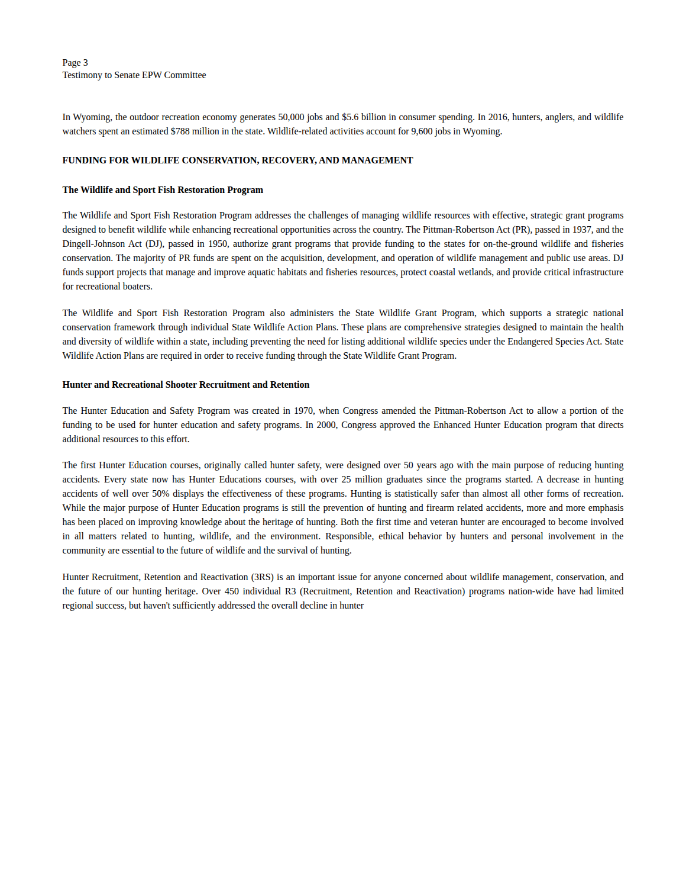Page 3
Testimony to Senate EPW Committee
In Wyoming, the outdoor recreation economy generates 50,000 jobs and $5.6 billion in consumer spending. In 2016, hunters, anglers, and wildlife watchers spent an estimated $788 million in the state. Wildlife-related activities account for 9,600 jobs in Wyoming.
FUNDING FOR WILDLIFE CONSERVATION, RECOVERY, AND MANAGEMENT
The Wildlife and Sport Fish Restoration Program
The Wildlife and Sport Fish Restoration Program addresses the challenges of managing wildlife resources with effective, strategic grant programs designed to benefit wildlife while enhancing recreational opportunities across the country. The Pittman-Robertson Act (PR), passed in 1937, and the Dingell-Johnson Act (DJ), passed in 1950, authorize grant programs that provide funding to the states for on-the-ground wildlife and fisheries conservation. The majority of PR funds are spent on the acquisition, development, and operation of wildlife management and public use areas. DJ funds support projects that manage and improve aquatic habitats and fisheries resources, protect coastal wetlands, and provide critical infrastructure for recreational boaters.
The Wildlife and Sport Fish Restoration Program also administers the State Wildlife Grant Program, which supports a strategic national conservation framework through individual State Wildlife Action Plans. These plans are comprehensive strategies designed to maintain the health and diversity of wildlife within a state, including preventing the need for listing additional wildlife species under the Endangered Species Act. State Wildlife Action Plans are required in order to receive funding through the State Wildlife Grant Program.
Hunter and Recreational Shooter Recruitment and Retention
The Hunter Education and Safety Program was created in 1970, when Congress amended the Pittman-Robertson Act to allow a portion of the funding to be used for hunter education and safety programs. In 2000, Congress approved the Enhanced Hunter Education program that directs additional resources to this effort.
The first Hunter Education courses, originally called hunter safety, were designed over 50 years ago with the main purpose of reducing hunting accidents. Every state now has Hunter Educations courses, with over 25 million graduates since the programs started. A decrease in hunting accidents of well over 50% displays the effectiveness of these programs. Hunting is statistically safer than almost all other forms of recreation. While the major purpose of Hunter Education programs is still the prevention of hunting and firearm related accidents, more and more emphasis has been placed on improving knowledge about the heritage of hunting. Both the first time and veteran hunter are encouraged to become involved in all matters related to hunting, wildlife, and the environment. Responsible, ethical behavior by hunters and personal involvement in the community are essential to the future of wildlife and the survival of hunting.
Hunter Recruitment, Retention and Reactivation (3RS) is an important issue for anyone concerned about wildlife management, conservation, and the future of our hunting heritage. Over 450 individual R3 (Recruitment, Retention and Reactivation) programs nation-wide have had limited regional success, but haven't sufficiently addressed the overall decline in hunter